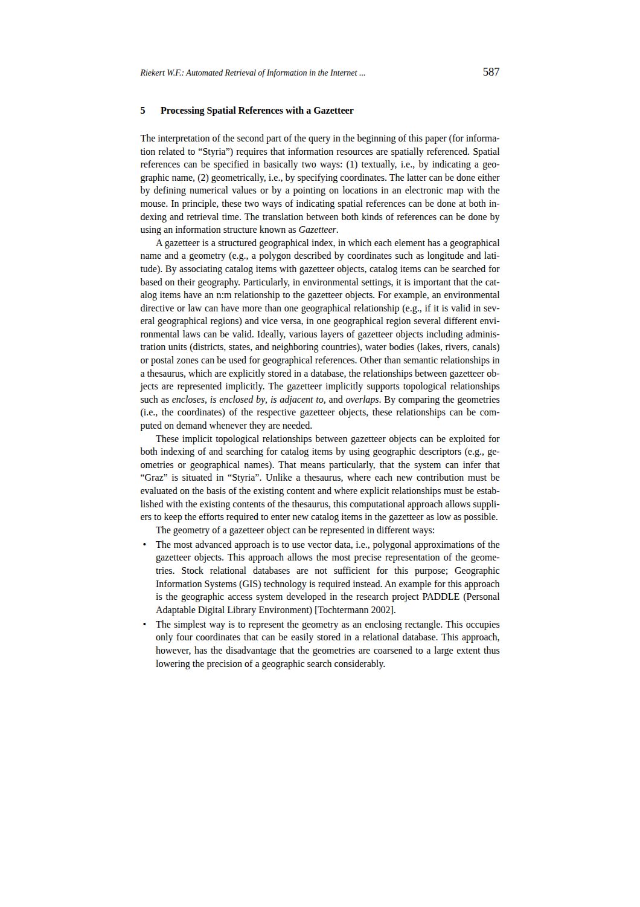Riekert W.F.: Automated Retrieval of Information in the Internet ... 587
5 Processing Spatial References with a Gazetteer
The interpretation of the second part of the query in the beginning of this paper (for information related to “Styria”) requires that information resources are spatially referenced. Spatial references can be specified in basically two ways: (1) textually, i.e., by indicating a geographic name, (2) geometrically, i.e., by specifying coordinates. The latter can be done either by defining numerical values or by a pointing on locations in an electronic map with the mouse. In principle, these two ways of indicating spatial references can be done at both indexing and retrieval time. The translation between both kinds of references can be done by using an information structure known as Gazetteer.
A gazetteer is a structured geographical index, in which each element has a geographical name and a geometry (e.g., a polygon described by coordinates such as longitude and latitude). By associating catalog items with gazetteer objects, catalog items can be searched for based on their geography. Particularly, in environmental settings, it is important that the catalog items have an n:m relationship to the gazetteer objects. For example, an environmental directive or law can have more than one geographical relationship (e.g., if it is valid in several geographical regions) and vice versa, in one geographical region several different environmental laws can be valid. Ideally, various layers of gazetteer objects including administration units (districts, states, and neighboring countries), water bodies (lakes, rivers, canals) or postal zones can be used for geographical references. Other than semantic relationships in a thesaurus, which are explicitly stored in a database, the relationships between gazetteer objects are represented implicitly. The gazetteer implicitly supports topological relationships such as encloses, is enclosed by, is adjacent to, and overlaps. By comparing the geometries (i.e., the coordinates) of the respective gazetteer objects, these relationships can be computed on demand whenever they are needed.
These implicit topological relationships between gazetteer objects can be exploited for both indexing of and searching for catalog items by using geographic descriptors (e.g., geometries or geographical names). That means particularly, that the system can infer that “Graz” is situated in “Styria”. Unlike a thesaurus, where each new contribution must be evaluated on the basis of the existing content and where explicit relationships must be established with the existing contents of the thesaurus, this computational approach allows suppliers to keep the efforts required to enter new catalog items in the gazetteer as low as possible.
The geometry of a gazetteer object can be represented in different ways:
The most advanced approach is to use vector data, i.e., polygonal approximations of the gazetteer objects. This approach allows the most precise representation of the geometries. Stock relational databases are not sufficient for this purpose; Geographic Information Systems (GIS) technology is required instead. An example for this approach is the geographic access system developed in the research project PADDLE (Personal Adaptable Digital Library Environment) [Tochtermann 2002].
The simplest way is to represent the geometry as an enclosing rectangle. This occupies only four coordinates that can be easily stored in a relational database. This approach, however, has the disadvantage that the geometries are coarsened to a large extent thus lowering the precision of a geographic search considerably.